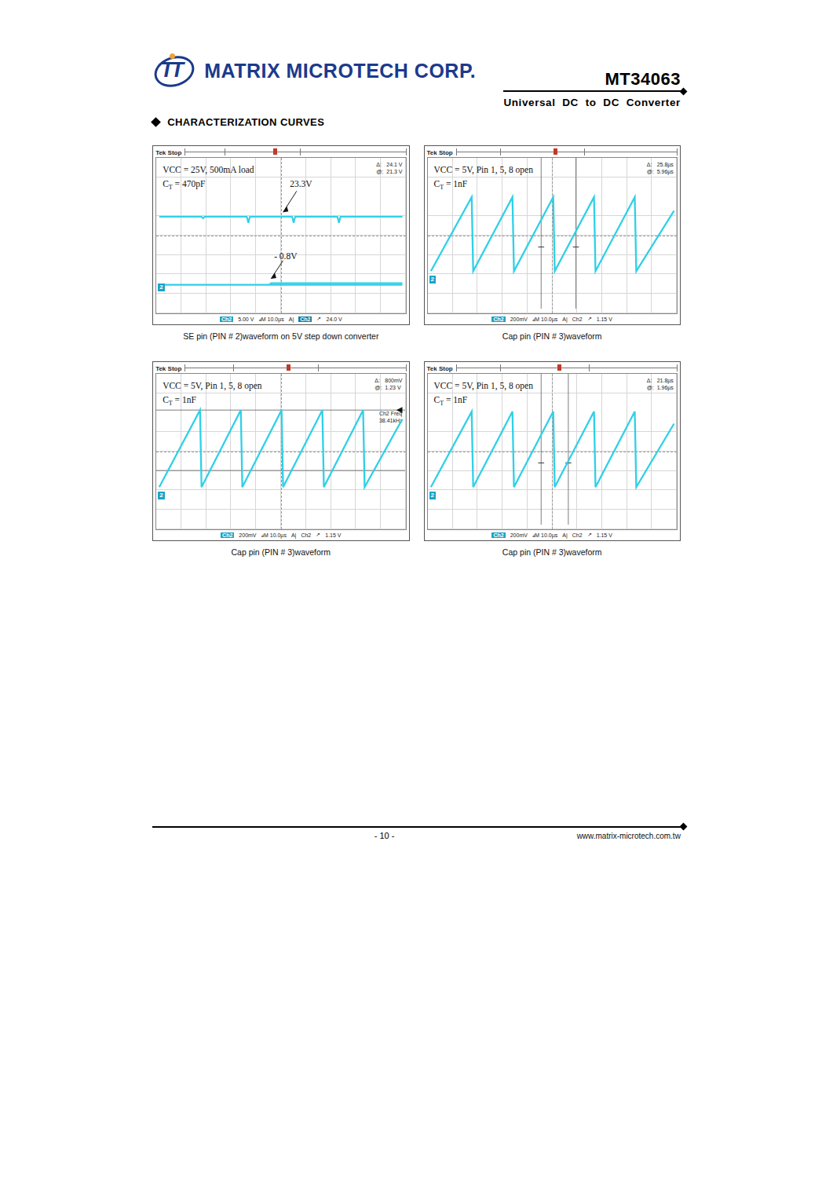TT
MATRIX MICROTECH CORP.
MT34063
Universal DC to DC Converter
CHARACTERIZATION CURVES
Tek Stop
Δ: 24.1 V
@: 21.3 V
VCC = 25V, 500mA load
CT = 470pF
23.3V
- 0.8V
2
Ch2 5.00 V ⅎM 10.0µs A| Ch2 ↗ 24.0 V
SE pin (PIN # 2)waveform on 5V step down converter
Tek Stop
Δ: 25.8µs
@: 5.96µs
VCC = 5V, Pin 1, 5, 8 open
CT = 1nF
2
Ch2 200mV ⅎM 10.0µs A| Ch2 ↗ 1.15 V
Cap pin (PIN # 3)waveform
Tek Stop
Δ: 800mV
@: 1.23 V
Ch2 Freq
38.41kHz
VCC = 5V, Pin 1, 5, 8 open
CT = 1nF
2
Ch2 200mV ⅎM 10.0µs A| Ch2 ↗ 1.15 V
Cap pin (PIN # 3)waveform
Tek Stop
Δ: 21.8µs
@: 1.96µs
VCC = 5V, Pin 1, 5, 8 open
CT = 1nF
2
Ch2 200mV ⅎM 10.0µs A| Ch2 ↗ 1.15 V
Cap pin (PIN # 3)waveform
- 10 - www.matrix-microtech.com.tw